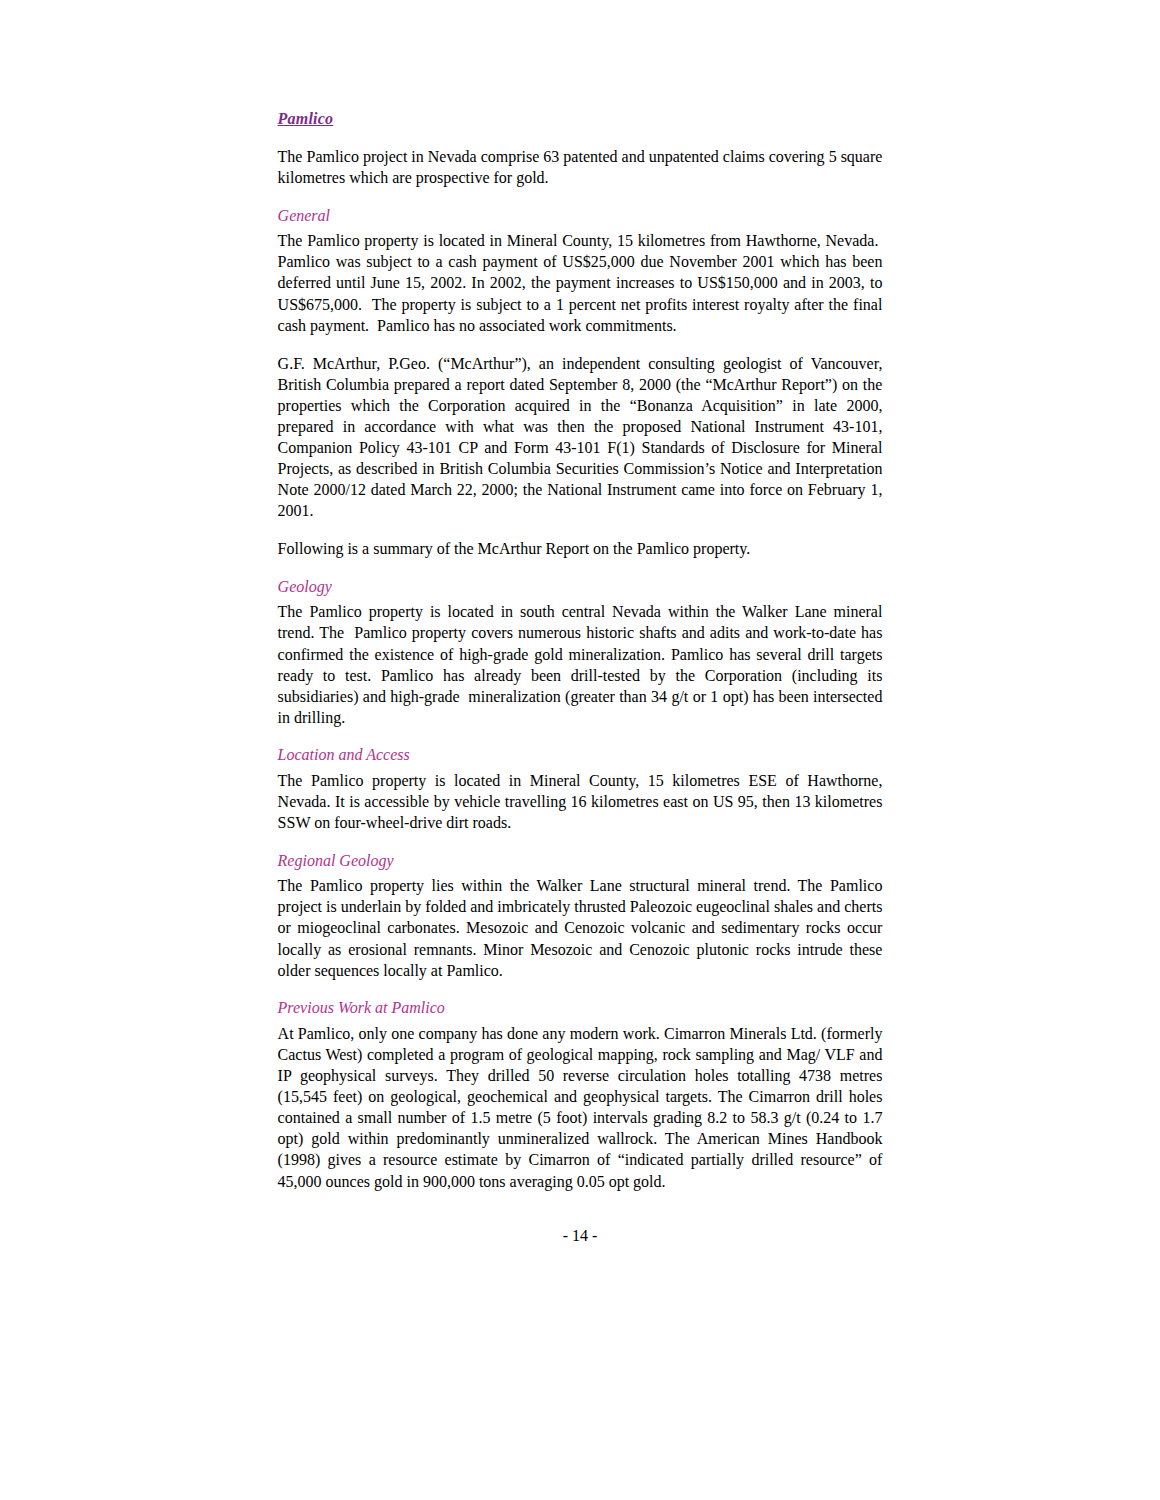Pamlico
The Pamlico project in Nevada comprise 63 patented and unpatented claims covering 5 square kilometres which are prospective for gold.
General
The Pamlico property is located in Mineral County, 15 kilometres from Hawthorne, Nevada. Pamlico was subject to a cash payment of US$25,000 due November 2001 which has been deferred until June 15, 2002. In 2002, the payment increases to US$150,000 and in 2003, to US$675,000. The property is subject to a 1 percent net profits interest royalty after the final cash payment. Pamlico has no associated work commitments.
G.F. McArthur, P.Geo. (“McArthur”), an independent consulting geologist of Vancouver, British Columbia prepared a report dated September 8, 2000 (the “McArthur Report”) on the properties which the Corporation acquired in the “Bonanza Acquisition” in late 2000, prepared in accordance with what was then the proposed National Instrument 43-101, Companion Policy 43-101 CP and Form 43-101 F(1) Standards of Disclosure for Mineral Projects, as described in British Columbia Securities Commission’s Notice and Interpretation Note 2000/12 dated March 22, 2000; the National Instrument came into force on February 1, 2001.
Following is a summary of the McArthur Report on the Pamlico property.
Geology
The Pamlico property is located in south central Nevada within the Walker Lane mineral trend. The Pamlico property covers numerous historic shafts and adits and work-to-date has confirmed the existence of high-grade gold mineralization. Pamlico has several drill targets ready to test. Pamlico has already been drill-tested by the Corporation (including its subsidiaries) and high-grade mineralization (greater than 34 g/t or 1 opt) has been intersected in drilling.
Location and Access
The Pamlico property is located in Mineral County, 15 kilometres ESE of Hawthorne, Nevada. It is accessible by vehicle travelling 16 kilometres east on US 95, then 13 kilometres SSW on four-wheel-drive dirt roads.
Regional Geology
The Pamlico property lies within the Walker Lane structural mineral trend. The Pamlico project is underlain by folded and imbricately thrusted Paleozoic eugeoclinal shales and cherts or miogeoclinal carbonates. Mesozoic and Cenozoic volcanic and sedimentary rocks occur locally as erosional remnants. Minor Mesozoic and Cenozoic plutonic rocks intrude these older sequences locally at Pamlico.
Previous Work at Pamlico
At Pamlico, only one company has done any modern work. Cimarron Minerals Ltd. (formerly Cactus West) completed a program of geological mapping, rock sampling and Mag/ VLF and IP geophysical surveys. They drilled 50 reverse circulation holes totalling 4738 metres (15,545 feet) on geological, geochemical and geophysical targets. The Cimarron drill holes contained a small number of 1.5 metre (5 foot) intervals grading 8.2 to 58.3 g/t (0.24 to 1.7 opt) gold within predominantly unmineralized wallrock. The American Mines Handbook (1998) gives a resource estimate by Cimarron of “indicated partially drilled resource” of 45,000 ounces gold in 900,000 tons averaging 0.05 opt gold.
- 14 -